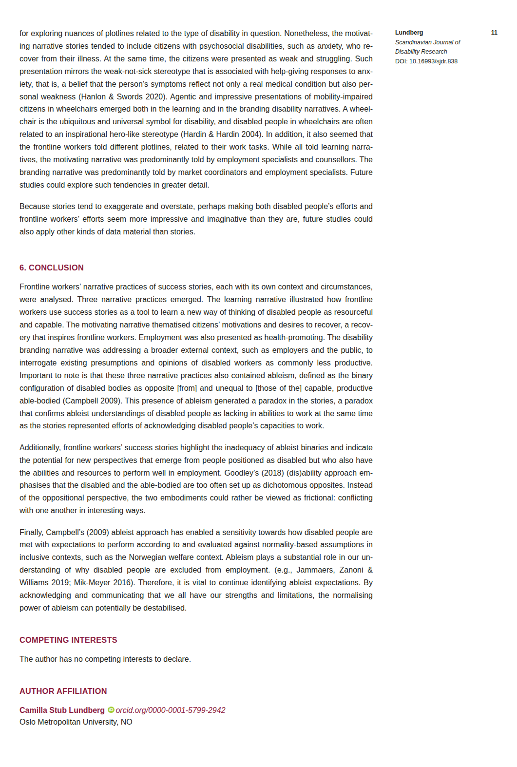for exploring nuances of plotlines related to the type of disability in question. Nonetheless, the motivating narrative stories tended to include citizens with psychosocial disabilities, such as anxiety, who recover from their illness. At the same time, the citizens were presented as weak and struggling. Such presentation mirrors the weak-not-sick stereotype that is associated with help-giving responses to anxiety, that is, a belief that the person’s symptoms reflect not only a real medical condition but also personal weakness (Hanlon & Swords 2020). Agentic and impressive presentations of mobility-impaired citizens in wheelchairs emerged both in the learning and in the branding disability narratives. A wheelchair is the ubiquitous and universal symbol for disability, and disabled people in wheelchairs are often related to an inspirational hero-like stereotype (Hardin & Hardin 2004). In addition, it also seemed that the frontline workers told different plotlines, related to their work tasks. While all told learning narratives, the motivating narrative was predominantly told by employment specialists and counsellors. The branding narrative was predominantly told by market coordinators and employment specialists. Future studies could explore such tendencies in greater detail.
Because stories tend to exaggerate and overstate, perhaps making both disabled people’s efforts and frontline workers’ efforts seem more impressive and imaginative than they are, future studies could also apply other kinds of data material than stories.
6. Conclusion
Frontline workers’ narrative practices of success stories, each with its own context and circumstances, were analysed. Three narrative practices emerged. The learning narrative illustrated how frontline workers use success stories as a tool to learn a new way of thinking of disabled people as resourceful and capable. The motivating narrative thematised citizens’ motivations and desires to recover, a recovery that inspires frontline workers. Employment was also presented as health-promoting. The disability branding narrative was addressing a broader external context, such as employers and the public, to interrogate existing presumptions and opinions of disabled workers as commonly less productive. Important to note is that these three narrative practices also contained ableism, defined as the binary configuration of disabled bodies as opposite [from] and unequal to [those of the] capable, productive able-bodied (Campbell 2009). This presence of ableism generated a paradox in the stories, a paradox that confirms ableist understandings of disabled people as lacking in abilities to work at the same time as the stories represented efforts of acknowledging disabled people’s capacities to work.
Additionally, frontline workers’ success stories highlight the inadequacy of ableist binaries and indicate the potential for new perspectives that emerge from people positioned as disabled but who also have the abilities and resources to perform well in employment. Goodley’s (2018) (dis)ability approach emphasises that the disabled and the able-bodied are too often set up as dichotomous opposites. Instead of the oppositional perspective, the two embodiments could rather be viewed as frictional: conflicting with one another in interesting ways.
Finally, Campbell’s (2009) ableist approach has enabled a sensitivity towards how disabled people are met with expectations to perform according to and evaluated against normality-based assumptions in inclusive contexts, such as the Norwegian welfare context. Ableism plays a substantial role in our understanding of why disabled people are excluded from employment. (e.g., Jammaers, Zanoni & Williams 2019; Mik-Meyer 2016). Therefore, it is vital to continue identifying ableist expectations. By acknowledging and communicating that we all have our strengths and limitations, the normalising power of ableism can potentially be destabilised.
Competing Interests
The author has no competing interests to declare.
Author Affiliation
Camilla Stub Lundberg orcid.org/0000-0001-5799-2942 Oslo Metropolitan University, NO
Lundberg 11
Scandinavian Journal of
Disability Research
DOI: 10.16993/sjdr.838